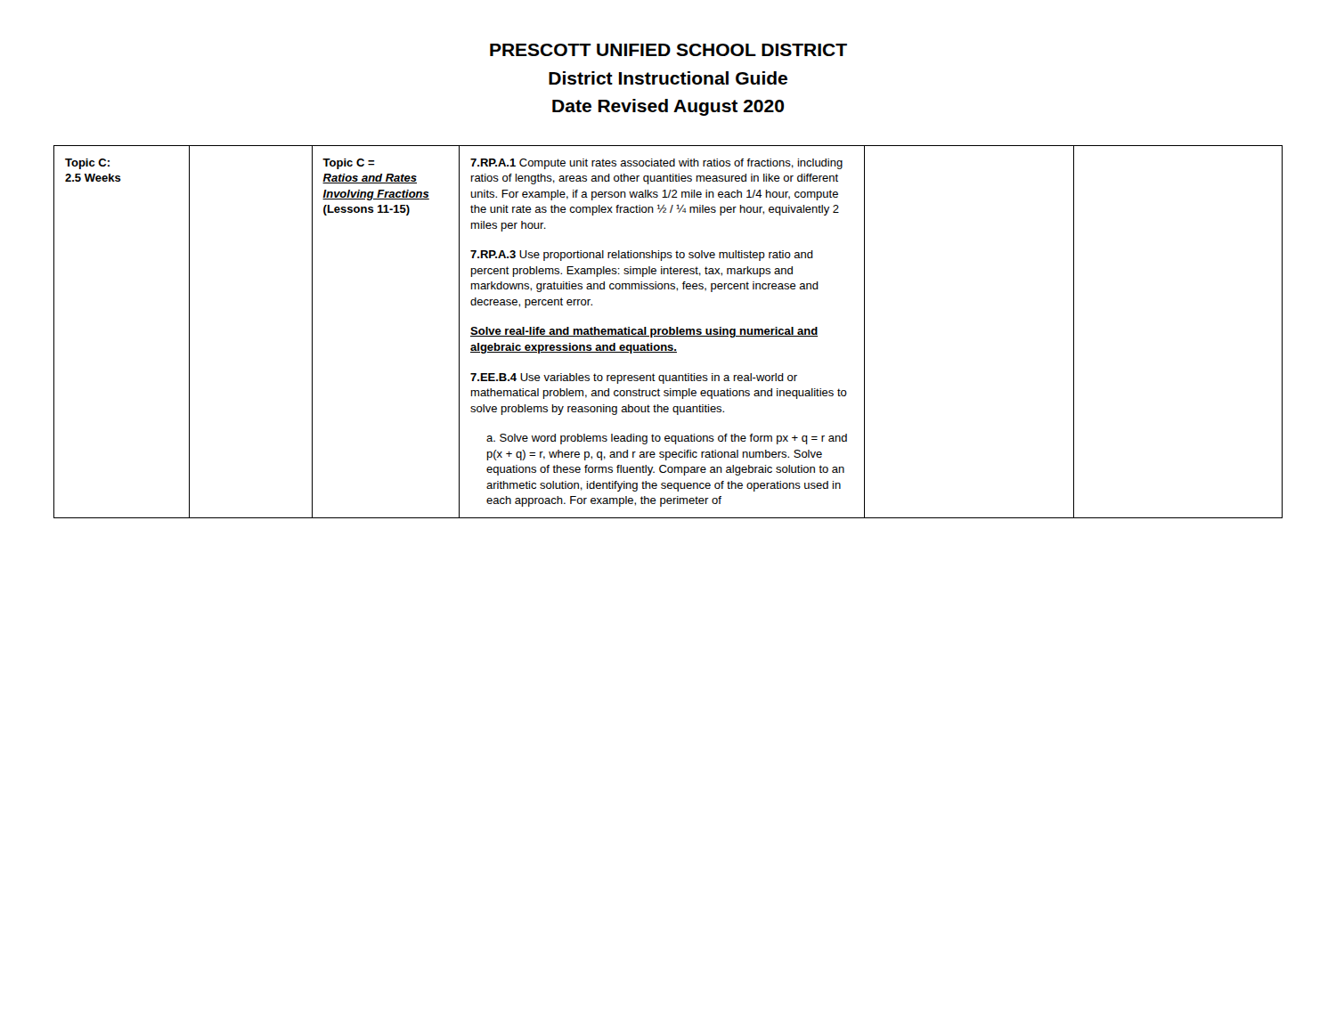PRESCOTT UNIFIED SCHOOL DISTRICT
District Instructional Guide
Date Revised August 2020
| Topic C: 2.5 Weeks | | Topic C = Ratios and Rates Involving Fractions (Lessons 11-15) | 7.RP.A.1 Compute unit rates associated with ratios of fractions, including ratios of lengths, areas and other quantities measured in like or different units. For example, if a person walks 1/2 mile in each 1/4 hour, compute the unit rate as the complex fraction ½ / ¼ miles per hour, equivalently 2 miles per hour. 7.RP.A.3 Use proportional relationships to solve multistep ratio and percent problems. Examples: simple interest, tax, markups and markdowns, gratuities and commissions, fees, percent increase and decrease, percent error. Solve real-life and mathematical problems using numerical and algebraic expressions and equations. 7.EE.B.4 Use variables to represent quantities in a real-world or mathematical problem, and construct simple equations and inequalities to solve problems by reasoning about the quantities. a. Solve word problems leading to equations of the form px + q = r and p(x + q) = r, where p, q, and r are specific rational numbers. Solve equations of these forms fluently. Compare an algebraic solution to an arithmetic solution, identifying the sequence of the operations used in each approach. For example, the perimeter of | | |